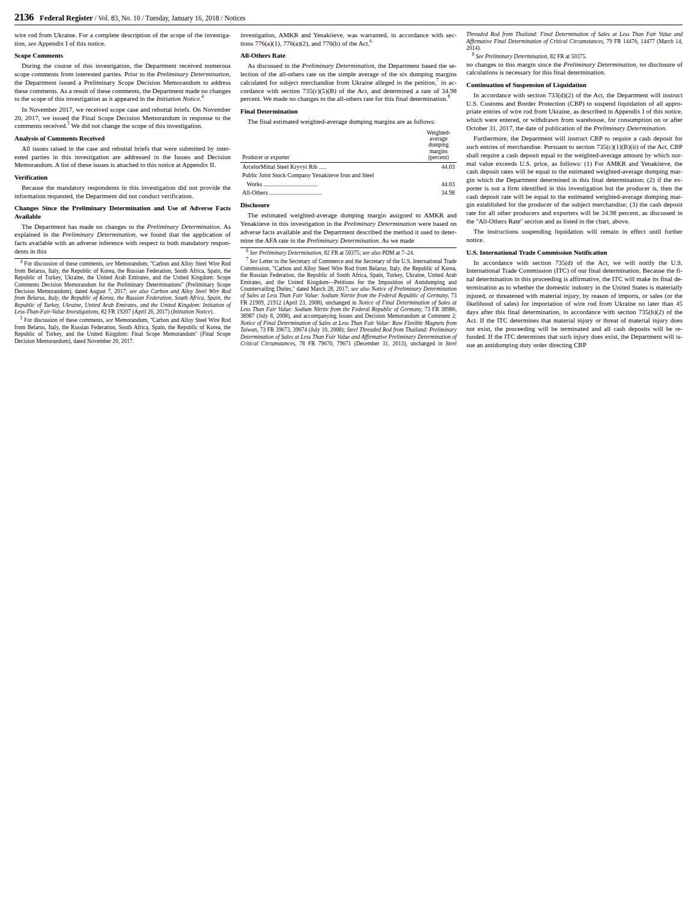2136 Federal Register / Vol. 83, No. 10 / Tuesday, January 16, 2018 / Notices
wire rod from Ukraine. For a complete description of the scope of the investigation, see Appendix I of this notice.
Scope Comments
During the course of this investigation, the Department received numerous scope comments from interested parties. Prior to the Preliminary Determination, the Department issued a Preliminary Scope Decision Memorandum to address these comments. As a result of these comments, the Department made no changes to the scope of this investigation as it appeared in the Initiation Notice.4
In November 2017, we received scope case and rebuttal briefs. On November 20, 2017, we issued the Final Scope Decision Memorandum in response to the comments received.5 We did not change the scope of this investigation.
Analysis of Comments Received
All issues raised in the case and rebuttal briefs that were submitted by interested parties in this investigation are addressed in the Issues and Decision Memorandum. A list of these issues is attached to this notice at Appendix II.
Verification
Because the mandatory respondents in this investigation did not provide the information requested, the Department did not conduct verification.
Changes Since the Preliminary Determination and Use of Adverse Facts Available
The Department has made no changes to the Preliminary Determination. As explained in the Preliminary Determination, we found that the application of facts available with an adverse inference with respect to both mandatory respondents in this
4 For discussion of these comments, see Memorandum, ''Carbon and Alloy Steel Wire Rod from Belarus, Italy, the Republic of Korea, the Russian Federation, South Africa, Spain, the Republic of Turkey, Ukraine, the United Arab Emirates, and the United Kingdom: Scope Comments Decision Memorandum for the Preliminary Determinations'' (Preliminary Scope Decision Memorandum), dated August 7, 2017; see also Carbon and Alloy Steel Wire Rod from Belarus, Italy, the Republic of Korea, the Russian Federation, South Africa, Spain, the Republic of Turkey, Ukraine, United Arab Emirates, and the United Kingdom: Initiation of Less-Than-Fair-Value Investigations, 82 FR 19207 (April 26, 2017) (Initiation Notice).
5 For discussion of these comments, see Memorandum, ''Carbon and Alloy Steel Wire Rod from Belarus, Italy, the Russian Federation, South Africa, Spain, the Republic of Korea, the Republic of Turkey, and the United Kingdom: Final Scope Memorandum'' (Final Scope Decision Memorandum), dated November 20, 2017.
investigation, AMKR and Yenakiieve, was warranted, in accordance with sections 776(a)(1), 776(a)(2), and 776(b) of the Act.6
All-Others Rate
As discussed in the Preliminary Determination, the Department based the selection of the all-others rate on the simple average of the six dumping margins calculated for subject merchandise from Ukraine alleged in the petition,7 in accordance with section 735(c)(5)(B) of the Act, and determined a rate of 34.98 percent. We made no changes to the all-others rate for this final determination.8
Final Determination
The final estimated weighted-average dumping margins are as follows:
| Producer or exporter | Weighted- average dumping margins (percent) |
| --- | --- |
| ArcelorMittal Steel Kryvyi Rih ..... | 44.03 |
| Public Joint Stock Company Yenakiieve Iron and Steel | |
| Works .................................... | 44.03 |
| All-Others ................................... | 34.98 |
Disclosure
The estimated weighted-average dumping margin assigned to AMKR and Yenakiieve in this investigation in the Preliminary Determination were based on adverse facts available and the Department described the method it used to determine the AFA rate in the Preliminary Determination. As we made
6 See Preliminary Determination, 82 FR at 50375; see also PDM at 7–24.
7 See Letter to the Secretary of Commerce and the Secretary of the U.S. International Trade Commission, ''Carbon and Alloy Steel Wire Rod from Belarus, Italy, the Republic of Korea, the Russian Federation, the Republic of South Africa, Spain, Turkey, Ukraine, United Arab Emirates, and the United Kingdom—Petitions for the Imposition of Antidumping and Countervailing Duties,'' dated March 28, 2017; see also Notice of Preliminary Determination of Sales at Less Than Fair Value: Sodium Nitrite from the Federal Republic of Germany, 73 FR 21909, 21912 (April 23, 2008), unchanged in Notice of Final Determination of Sales at Less Than Fair Value: Sodium Nitrite from the Federal Republic of Germany, 73 FR 38986, 38987 (July 8, 2008), and accompanying Issues and Decision Memorandum at Comment 2; Notice of Final Determination of Sales at Less Than Fair Value: Raw Flexible Magnets from Taiwan, 73 FR 39673, 39674 (July 10, 2008); Steel Threaded Rod from Thailand: Preliminary Determination of Sales at Less Than Fair Value and Affirmative Preliminary Determination of Critical Circumstances, 78 FR 79670, 79671 (December 31, 2013), unchanged in Steel Threaded Rod from Thailand: Final Determination of Sales at Less Than Fair Value and Affirmative Final Determination of Critical Circumstances, 79 FR 14476, 14477 (March 14, 2014).
8 See Preliminary Determination, 82 FR at 50375.
no changes to this margin since the Preliminary Determination, no disclosure of calculations is necessary for this final determination.
Continuation of Suspension of Liquidation
In accordance with section 733(d)(2) of the Act, the Department will instruct U.S. Customs and Border Protection (CBP) to suspend liquidation of all appropriate entries of wire rod from Ukraine, as described in Appendix I of this notice, which were entered, or withdrawn from warehouse, for consumption on or after October 31, 2017, the date of publication of the Preliminary Determination.
Furthermore, the Department will instruct CBP to require a cash deposit for such entries of merchandise. Pursuant to section 735(c)(1)(B)(ii) of the Act, CBP shall require a cash deposit equal to the weighted-average amount by which normal value exceeds U.S. price, as follows: (1) For AMKR and Yenakiieve, the cash deposit rates will be equal to the estimated weighted-average dumping margin which the Department determined in this final determination; (2) if the exporter is not a firm identified in this investigation but the producer is, then the cash deposit rate will be equal to the estimated weighted-average dumping margin established for the producer of the subject merchandise; (3) the cash deposit rate for all other producers and exporters will be 34.98 percent, as discussed in the ''All-Others Rate'' section and as listed in the chart, above.
The instructions suspending liquidation will remain in effect until further notice.
U.S. International Trade Commission Notification
In accordance with section 735(d) of the Act, we will notify the U.S. International Trade Commission (ITC) of our final determination. Because the final determination in this proceeding is affirmative, the ITC will make its final determination as to whether the domestic industry in the United States is materially injured, or threatened with material injury, by reason of imports, or sales (or the likelihood of sales) for importation of wire rod from Ukraine no later than 45 days after this final determination, in accordance with section 735(b)(2) of the Act. If the ITC determines that material injury or threat of material injury does not exist, the proceeding will be terminated and all cash deposits will be refunded. If the ITC determines that such injury does exist, the Department will issue an antidumping duty order directing CBP